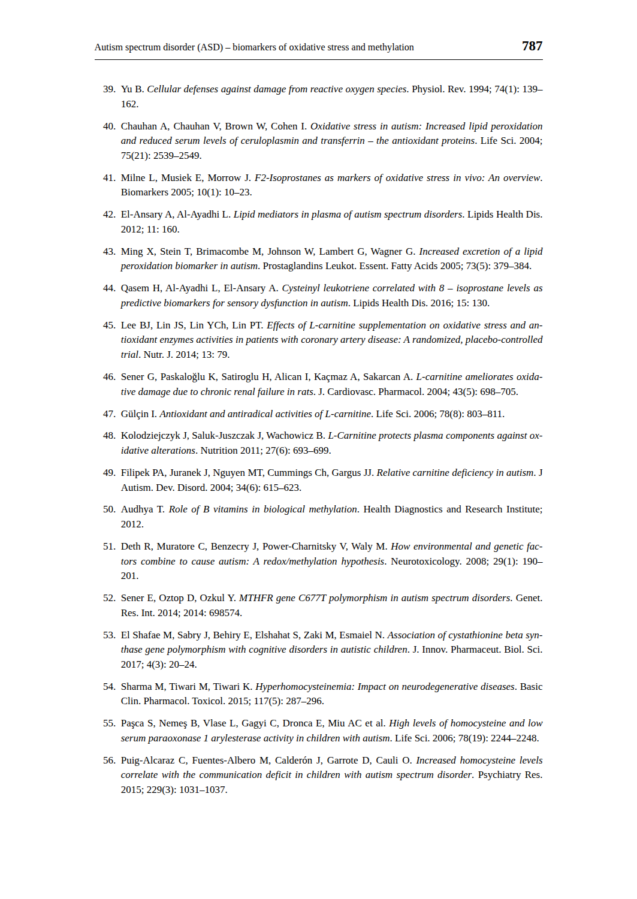Autism spectrum disorder (ASD) – biomarkers of oxidative stress and methylation 787
Yu B. Cellular defenses against damage from reactive oxygen species. Physiol. Rev. 1994; 74(1): 139–162.
Chauhan A, Chauhan V, Brown W, Cohen I. Oxidative stress in autism: Increased lipid peroxidation and reduced serum levels of ceruloplasmin and transferrin – the antioxidant proteins. Life Sci. 2004; 75(21): 2539–2549.
Milne L, Musiek E, Morrow J. F2-Isoprostanes as markers of oxidative stress in vivo: An overview. Biomarkers 2005; 10(1): 10–23.
El-Ansary A, Al-Ayadhi L. Lipid mediators in plasma of autism spectrum disorders. Lipids Health Dis. 2012; 11: 160.
Ming X, Stein T, Brimacombe M, Johnson W, Lambert G, Wagner G. Increased excretion of a lipid peroxidation biomarker in autism. Prostaglandins Leukot. Essent. Fatty Acids 2005; 73(5): 379–384.
Qasem H, Al-Ayadhi L, El-Ansary A. Cysteinyl leukotriene correlated with 8 – isoprostane levels as predictive biomarkers for sensory dysfunction in autism. Lipids Health Dis. 2016; 15: 130.
Lee BJ, Lin JS, Lin YCh, Lin PT. Effects of L-carnitine supplementation on oxidative stress and antioxidant enzymes activities in patients with coronary artery disease: A randomized, placebo-controlled trial. Nutr. J. 2014; 13: 79.
Sener G, Paskaloğlu K, Satiroglu H, Alican I, Kaçmaz A, Sakarcan A. L-carnitine ameliorates oxidative damage due to chronic renal failure in rats. J. Cardiovasc. Pharmacol. 2004; 43(5): 698–705.
Gülçin I. Antioxidant and antiradical activities of L-carnitine. Life Sci. 2006; 78(8): 803–811.
Kolodziejczyk J, Saluk-Juszczak J, Wachowicz B. L-Carnitine protects plasma components against oxidative alterations. Nutrition 2011; 27(6): 693–699.
Filipek PA, Juranek J, Nguyen MT, Cummings Ch, Gargus JJ. Relative carnitine deficiency in autism. J Autism. Dev. Disord. 2004; 34(6): 615–623.
Audhya T. Role of B vitamins in biological methylation. Health Diagnostics and Research Institute; 2012.
Deth R, Muratore C, Benzecry J, Power-Charnitsky V, Waly M. How environmental and genetic factors combine to cause autism: A redox/methylation hypothesis. Neurotoxicology. 2008; 29(1): 190–201.
Sener E, Oztop D, Ozkul Y. MTHFR gene C677T polymorphism in autism spectrum disorders. Genet. Res. Int. 2014; 2014: 698574.
El Shafae M, Sabry J, Behiry E, Elshahat S, Zaki M, Esmaiel N. Association of cystathionine beta synthase gene polymorphism with cognitive disorders in autistic children. J. Innov. Pharmaceut. Biol. Sci. 2017; 4(3): 20–24.
Sharma M, Tiwari M, Tiwari K. Hyperhomocysteinemia: Impact on neurodegenerative diseases. Basic Clin. Pharmacol. Toxicol. 2015; 117(5): 287–296.
Paşca S, Nemeş B, Vlase L, Gagyi C, Dronca E, Miu AC et al. High levels of homocysteine and low serum paraoxonase 1 arylesterase activity in children with autism. Life Sci. 2006; 78(19): 2244–2248.
Puig-Alcaraz C, Fuentes-Albero M, Calderón J, Garrote D, Cauli O. Increased homocysteine levels correlate with the communication deficit in children with autism spectrum disorder. Psychiatry Res. 2015; 229(3): 1031–1037.